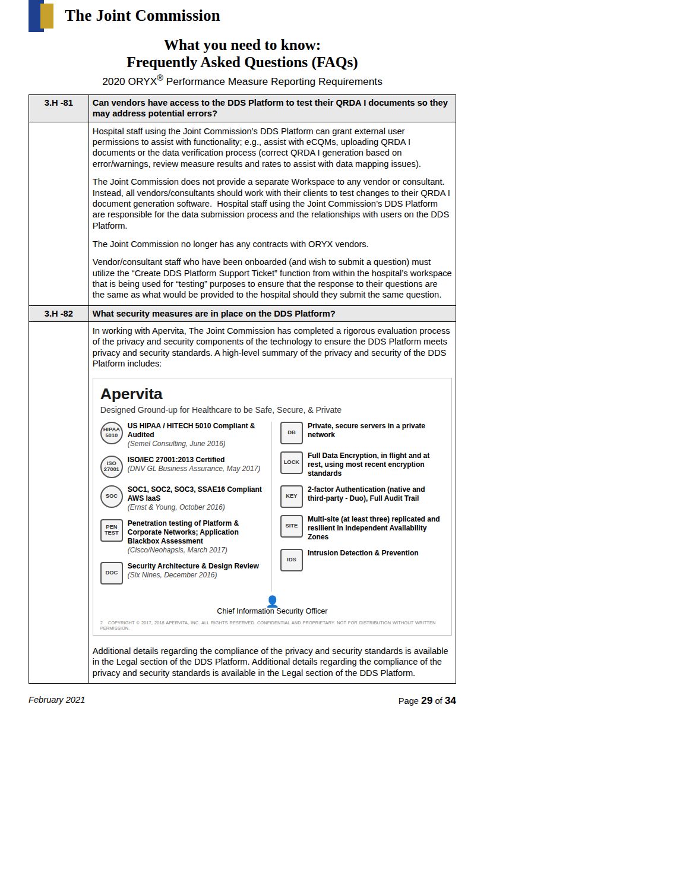The Joint Commission
What you need to know:
Frequently Asked Questions (FAQs)
2020 ORYX® Performance Measure Reporting Requirements
| 3.H -81 | Can vendors have access to the DDS Platform to test their QRDA I documents so they may address potential errors? |
| | Hospital staff using the Joint Commission’s DDS Platform can grant external user permissions to assist with functionality; e.g., assist with eCQMs, uploading QRDA I documents or the data verification process (correct QRDA I generation based on error/warnings, review measure results and rates to assist with data mapping issues). The Joint Commission does not provide a separate Workspace to any vendor or consultant. Instead, all vendors/consultants should work with their clients to test changes to their QRDA I document generation software. Hospital staff using the Joint Commission’s DDS Platform are responsible for the data submission process and the relationships with users on the DDS Platform. The Joint Commission no longer has any contracts with ORYX vendors. Vendor/consultant staff who have been onboarded (and wish to submit a question) must utilize the “Create DDS Platform Support Ticket” function from within the hospital’s workspace that is being used for “testing” purposes to ensure that the response to their questions are the same as what would be provided to the hospital should they submit the same question. |
| 3.H -82 | What security measures are in place on the DDS Platform? |
| | In working with Apervita, The Joint Commission has completed a rigorous evaluation process of the privacy and security components of the technology to ensure the DDS Platform meets privacy and security standards. A high-level summary of the privacy and security of the DDS Platform includes: Apervita Designed Ground-up for Healthcare to be Safe, Secure, & Private HIPAA 5010 US HIPAA / HITECH 5010 Compliant & Audited (Semel Consulting, June 2016) ISO 27001 ISO/IEC 27001:2013 Certified (DNV GL Business Assurance, May 2017) SOC SOC1, SOC2, SOC3, SSAE16 Compliant AWS IaaS (Ernst & Young, October 2016) PEN TEST Penetration testing of Platform & Corporate Networks; Application Blackbox Assessment (Cisco/Neohapsis, March 2017) DOC Security Architecture & Design Review (Six Nines, December 2016) DB Private, secure servers in a private network LOCK Full Data Encryption, in flight and at rest, using most recent encryption standards KEY 2-factor Authentication (native and third-party - Duo), Full Audit Trail SITE Multi-site (at least three) replicated and resilient in independent Availability Zones IDS Intrusion Detection & Prevention 👤 Chief Information Security Officer 2 COPYRIGHT © 2017, 2018 APERVITA, INC. ALL RIGHTS RESERVED. CONFIDENTIAL AND PROPRIETARY. NOT FOR DISTRIBUTION WITHOUT WRITTEN PERMISSION. Additional details regarding the compliance of the privacy and security standards is available in the Legal section of the DDS Platform. Additional details regarding the compliance of the privacy and security standards is available in the Legal section of the DDS Platform. |
February 2021
Page 29 of 34